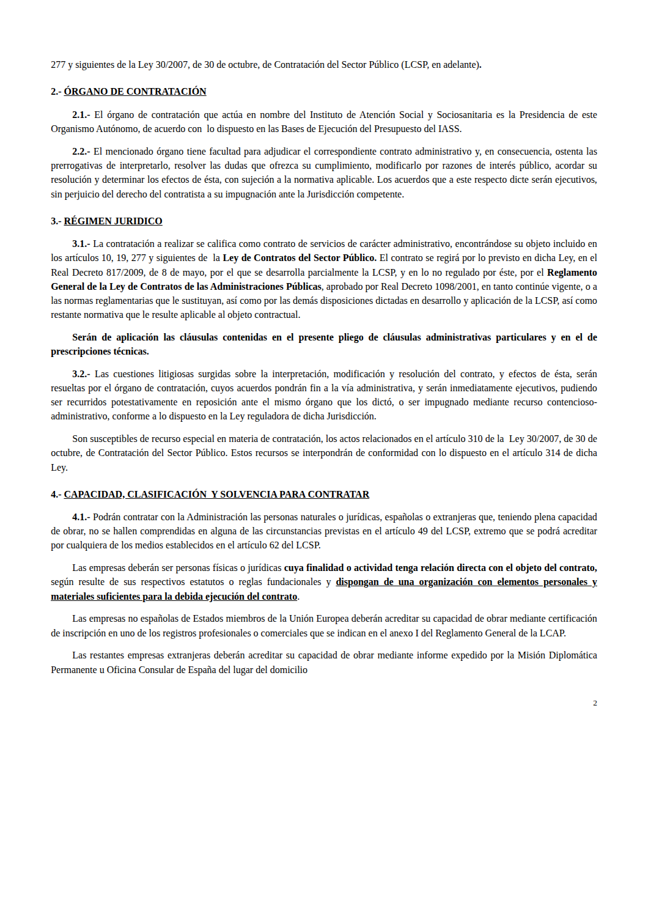277 y siguientes de la Ley 30/2007, de 30 de octubre, de Contratación del Sector Público (LCSP, en adelante).
2.- ÓRGANO DE CONTRATACIÓN
2.1.- El órgano de contratación que actúa en nombre del Instituto de Atención Social y Sociosanitaria es la Presidencia de este Organismo Autónomo, de acuerdo con lo dispuesto en las Bases de Ejecución del Presupuesto del IASS.
2.2.- El mencionado órgano tiene facultad para adjudicar el correspondiente contrato administrativo y, en consecuencia, ostenta las prerrogativas de interpretarlo, resolver las dudas que ofrezca su cumplimiento, modificarlo por razones de interés público, acordar su resolución y determinar los efectos de ésta, con sujeción a la normativa aplicable. Los acuerdos que a este respecto dicte serán ejecutivos, sin perjuicio del derecho del contratista a su impugnación ante la Jurisdicción competente.
3.- RÉGIMEN JURIDICO
3.1.- La contratación a realizar se califica como contrato de servicios de carácter administrativo, encontrándose su objeto incluido en los artículos 10, 19, 277 y siguientes de la Ley de Contratos del Sector Público. El contrato se regirá por lo previsto en dicha Ley, en el Real Decreto 817/2009, de 8 de mayo, por el que se desarrolla parcialmente la LCSP, y en lo no regulado por éste, por el Reglamento General de la Ley de Contratos de las Administraciones Públicas, aprobado por Real Decreto 1098/2001, en tanto continúe vigente, o a las normas reglamentarias que le sustituyan, así como por las demás disposiciones dictadas en desarrollo y aplicación de la LCSP, así como restante normativa que le resulte aplicable al objeto contractual.
Serán de aplicación las cláusulas contenidas en el presente pliego de cláusulas administrativas particulares y en el de prescripciones técnicas.
3.2.- Las cuestiones litigiosas surgidas sobre la interpretación, modificación y resolución del contrato, y efectos de ésta, serán resueltas por el órgano de contratación, cuyos acuerdos pondrán fin a la vía administrativa, y serán inmediatamente ejecutivos, pudiendo ser recurridos potestativamente en reposición ante el mismo órgano que los dictó, o ser impugnado mediante recurso contencioso-administrativo, conforme a lo dispuesto en la Ley reguladora de dicha Jurisdicción.
Son susceptibles de recurso especial en materia de contratación, los actos relacionados en el artículo 310 de la Ley 30/2007, de 30 de octubre, de Contratación del Sector Público. Estos recursos se interpondrán de conformidad con lo dispuesto en el artículo 314 de dicha Ley.
4.- CAPACIDAD, CLASIFICACIÓN Y SOLVENCIA PARA CONTRATAR
4.1.- Podrán contratar con la Administración las personas naturales o jurídicas, españolas o extranjeras que, teniendo plena capacidad de obrar, no se hallen comprendidas en alguna de las circunstancias previstas en el artículo 49 del LCSP, extremo que se podrá acreditar por cualquiera de los medios establecidos en el artículo 62 del LCSP.
Las empresas deberán ser personas físicas o jurídicas cuya finalidad o actividad tenga relación directa con el objeto del contrato, según resulte de sus respectivos estatutos o reglas fundacionales y dispongan de una organización con elementos personales y materiales suficientes para la debida ejecución del contrato.
Las empresas no españolas de Estados miembros de la Unión Europea deberán acreditar su capacidad de obrar mediante certificación de inscripción en uno de los registros profesionales o comerciales que se indican en el anexo I del Reglamento General de la LCAP.
Las restantes empresas extranjeras deberán acreditar su capacidad de obrar mediante informe expedido por la Misión Diplomática Permanente u Oficina Consular de España del lugar del domicilio
2